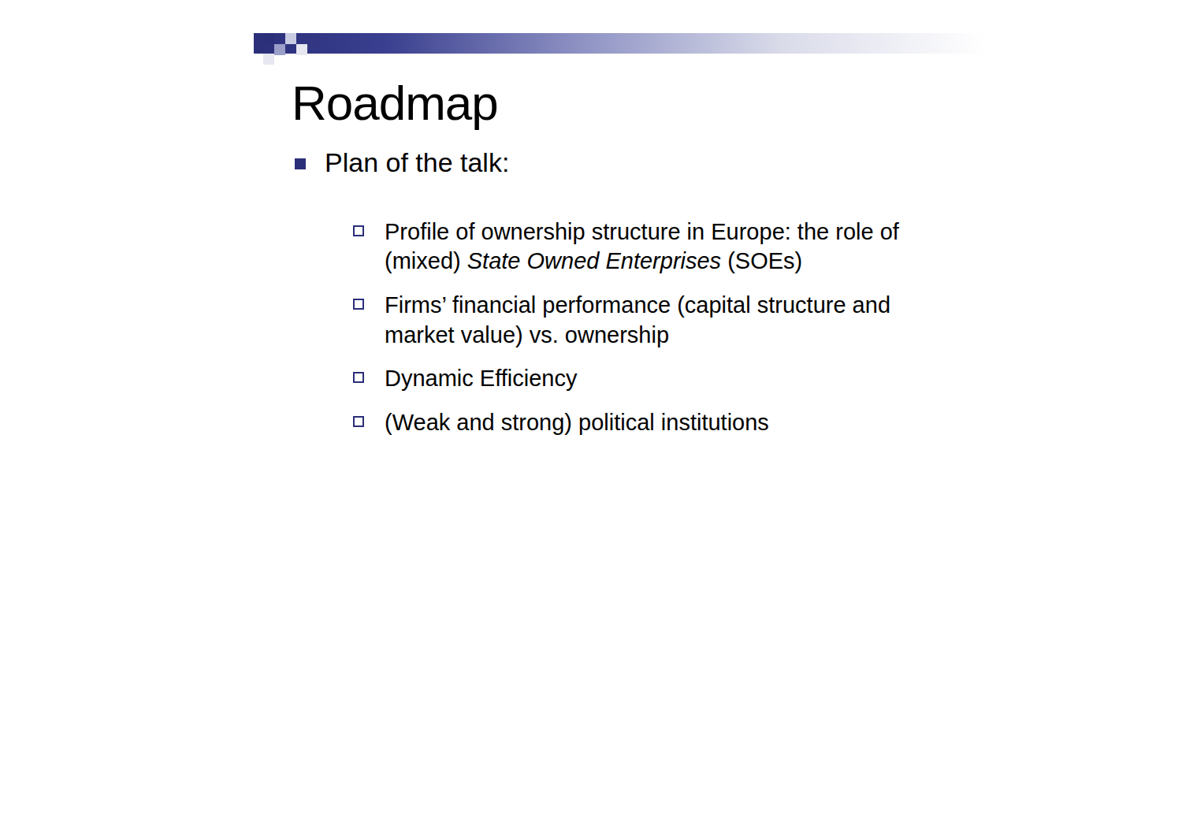Roadmap
Plan of the talk:
Profile of ownership structure in Europe: the role of (mixed) State Owned Enterprises (SOEs)
Firms’ financial performance (capital structure and market value) vs. ownership
Dynamic Efficiency
(Weak and strong) political institutions